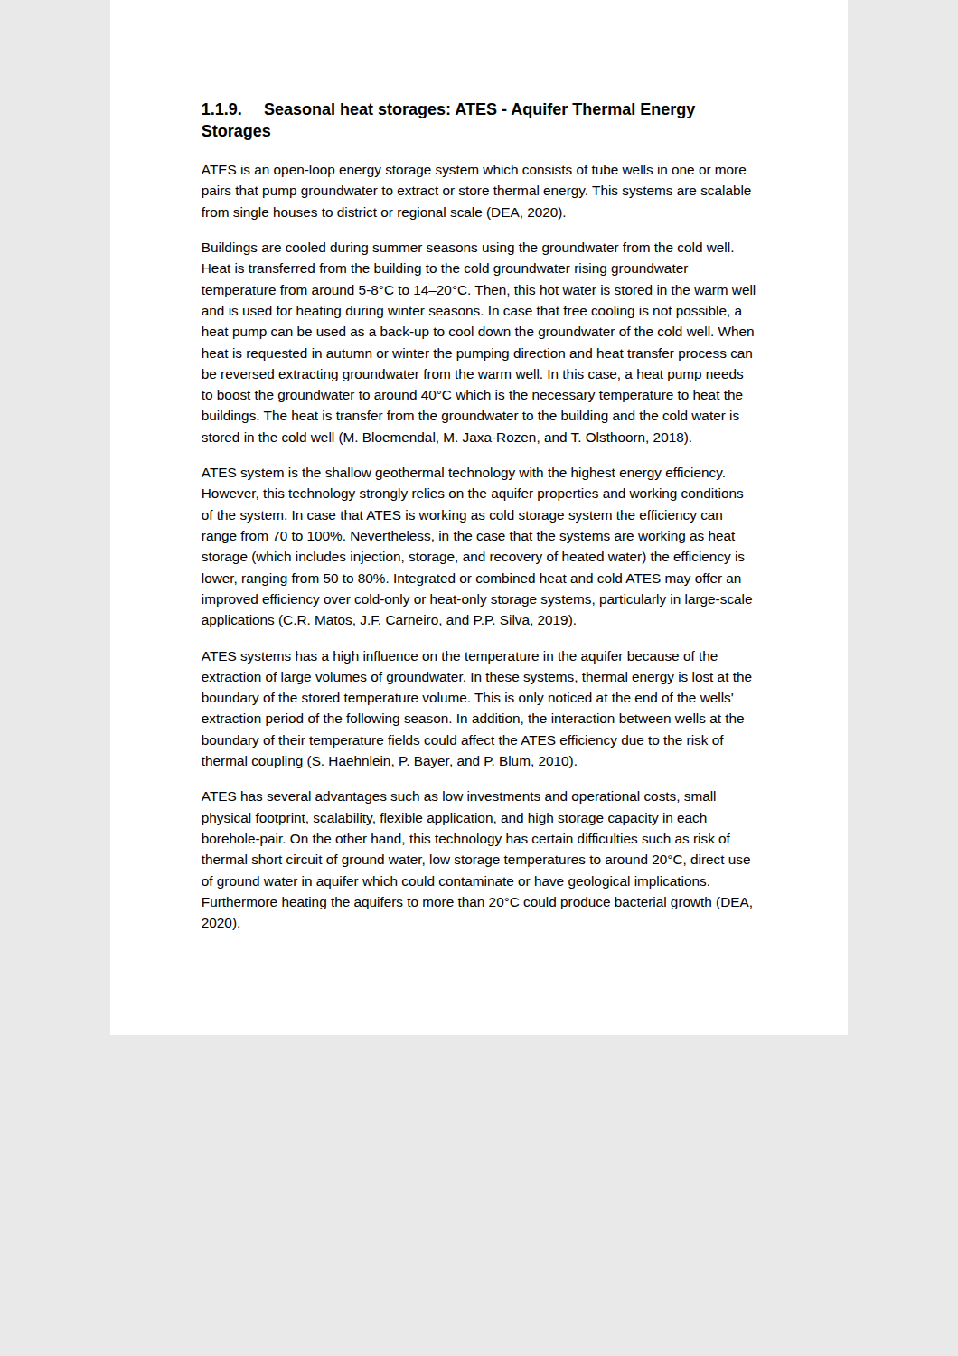1.1.9. Seasonal heat storages: ATES - Aquifer Thermal Energy Storages
ATES is an open-loop energy storage system which consists of tube wells in one or more pairs that pump groundwater to extract or store thermal energy. This systems are scalable from single houses to district or regional scale (DEA, 2020).
Buildings are cooled during summer seasons using the groundwater from the cold well. Heat is transferred from the building to the cold groundwater rising groundwater temperature from around 5-8°C to 14–20°C. Then, this hot water is stored in the warm well and is used for heating during winter seasons. In case that free cooling is not possible, a heat pump can be used as a back-up to cool down the groundwater of the cold well. When heat is requested in autumn or winter the pumping direction and heat transfer process can be reversed extracting groundwater from the warm well. In this case, a heat pump needs to boost the groundwater to around 40°C which is the necessary temperature to heat the buildings. The heat is transfer from the groundwater to the building and the cold water is stored in the cold well (M. Bloemendal, M. Jaxa-Rozen, and T. Olsthoorn, 2018).
ATES system is the shallow geothermal technology with the highest energy efficiency. However, this technology strongly relies on the aquifer properties and working conditions of the system. In case that ATES is working as cold storage system the efficiency can range from 70 to 100%. Nevertheless, in the case that the systems are working as heat storage (which includes injection, storage, and recovery of heated water) the efficiency is lower, ranging from 50 to 80%. Integrated or combined heat and cold ATES may offer an improved efficiency over cold-only or heat-only storage systems, particularly in large-scale applications (C.R. Matos, J.F. Carneiro, and P.P. Silva, 2019).
ATES systems has a high influence on the temperature in the aquifer because of the extraction of large volumes of groundwater. In these systems, thermal energy is lost at the boundary of the stored temperature volume. This is only noticed at the end of the wells' extraction period of the following season. In addition, the interaction between wells at the boundary of their temperature fields could affect the ATES efficiency due to the risk of thermal coupling (S. Haehnlein, P. Bayer, and P. Blum, 2010).
ATES has several advantages such as low investments and operational costs, small physical footprint, scalability, flexible application, and high storage capacity in each borehole-pair. On the other hand, this technology has certain difficulties such as risk of thermal short circuit of ground water, low storage temperatures to around 20°C, direct use of ground water in aquifer which could contaminate or have geological implications. Furthermore heating the aquifers to more than 20°C could produce bacterial growth (DEA, 2020).